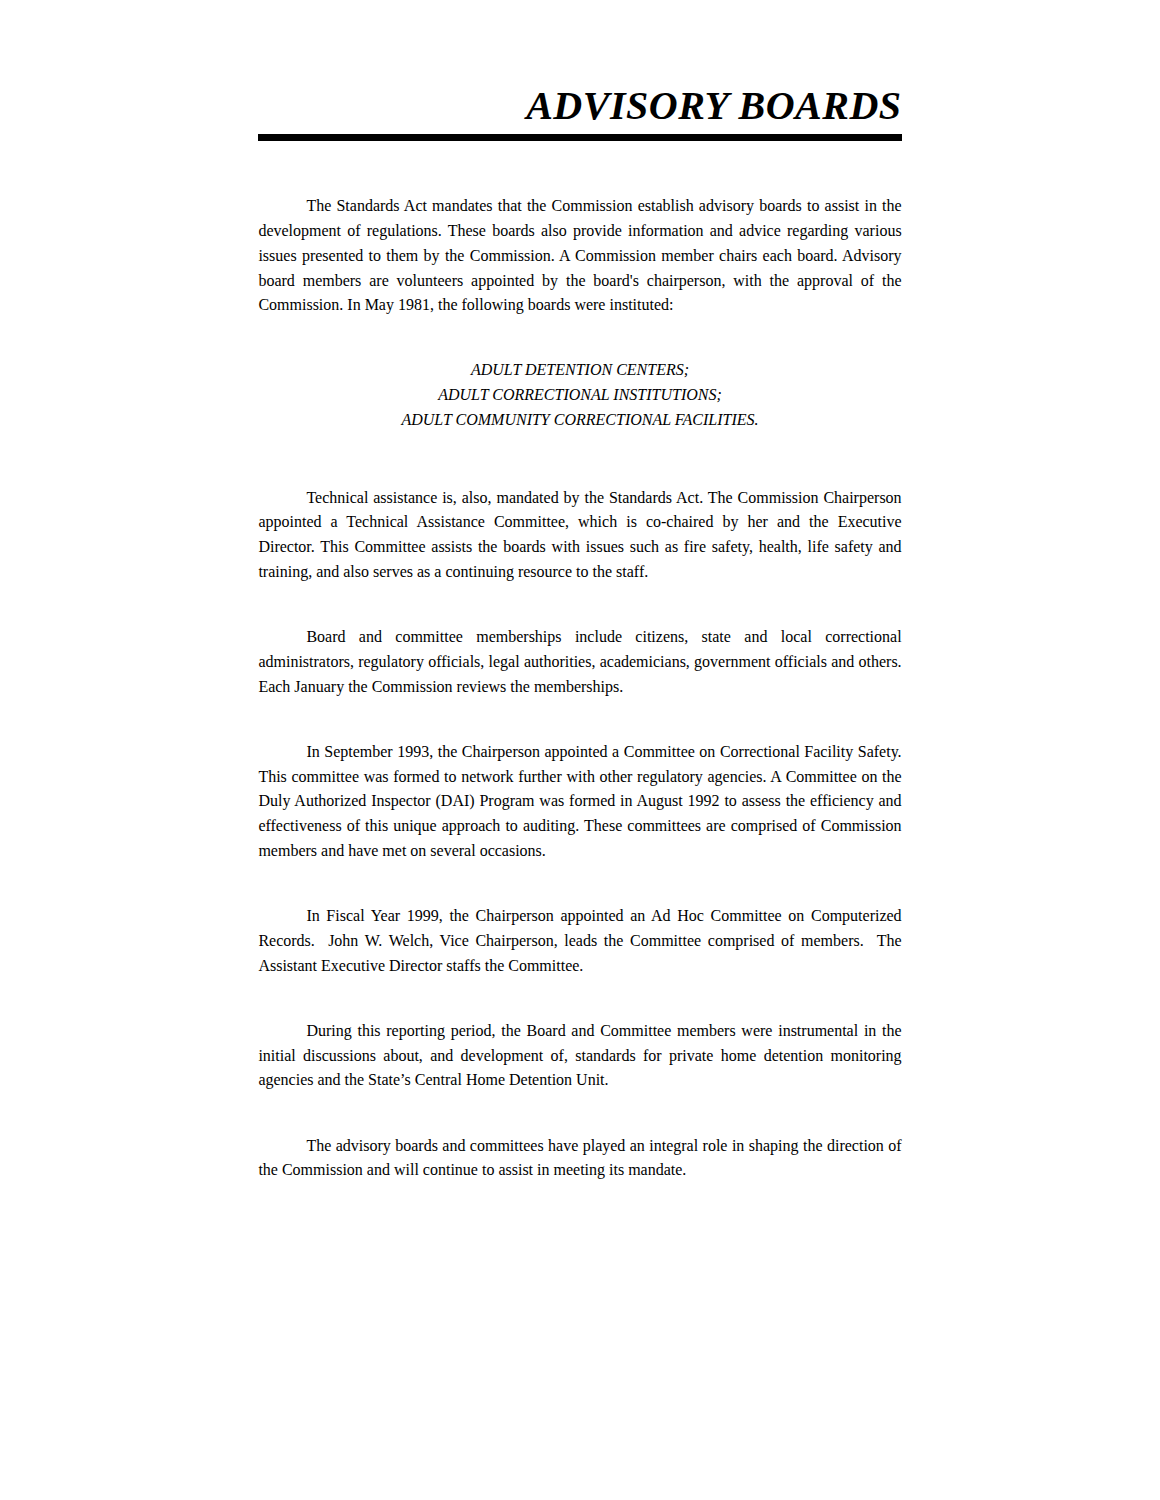ADVISORY BOARDS
The Standards Act mandates that the Commission establish advisory boards to assist in the development of regulations. These boards also provide information and advice regarding various issues presented to them by the Commission. A Commission member chairs each board. Advisory board members are volunteers appointed by the board's chairperson, with the approval of the Commission. In May 1981, the following boards were instituted:
ADULT DETENTION CENTERS;
ADULT CORRECTIONAL INSTITUTIONS;
ADULT COMMUNITY CORRECTIONAL FACILITIES.
Technical assistance is, also, mandated by the Standards Act. The Commission Chairperson appointed a Technical Assistance Committee, which is co-chaired by her and the Executive Director. This Committee assists the boards with issues such as fire safety, health, life safety and training, and also serves as a continuing resource to the staff.
Board and committee memberships include citizens, state and local correctional administrators, regulatory officials, legal authorities, academicians, government officials and others. Each January the Commission reviews the memberships.
In September 1993, the Chairperson appointed a Committee on Correctional Facility Safety. This committee was formed to network further with other regulatory agencies. A Committee on the Duly Authorized Inspector (DAI) Program was formed in August 1992 to assess the efficiency and effectiveness of this unique approach to auditing. These committees are comprised of Commission members and have met on several occasions.
In Fiscal Year 1999, the Chairperson appointed an Ad Hoc Committee on Computerized Records. John W. Welch, Vice Chairperson, leads the Committee comprised of members. The Assistant Executive Director staffs the Committee.
During this reporting period, the Board and Committee members were instrumental in the initial discussions about, and development of, standards for private home detention monitoring agencies and the State’s Central Home Detention Unit.
The advisory boards and committees have played an integral role in shaping the direction of the Commission and will continue to assist in meeting its mandate.